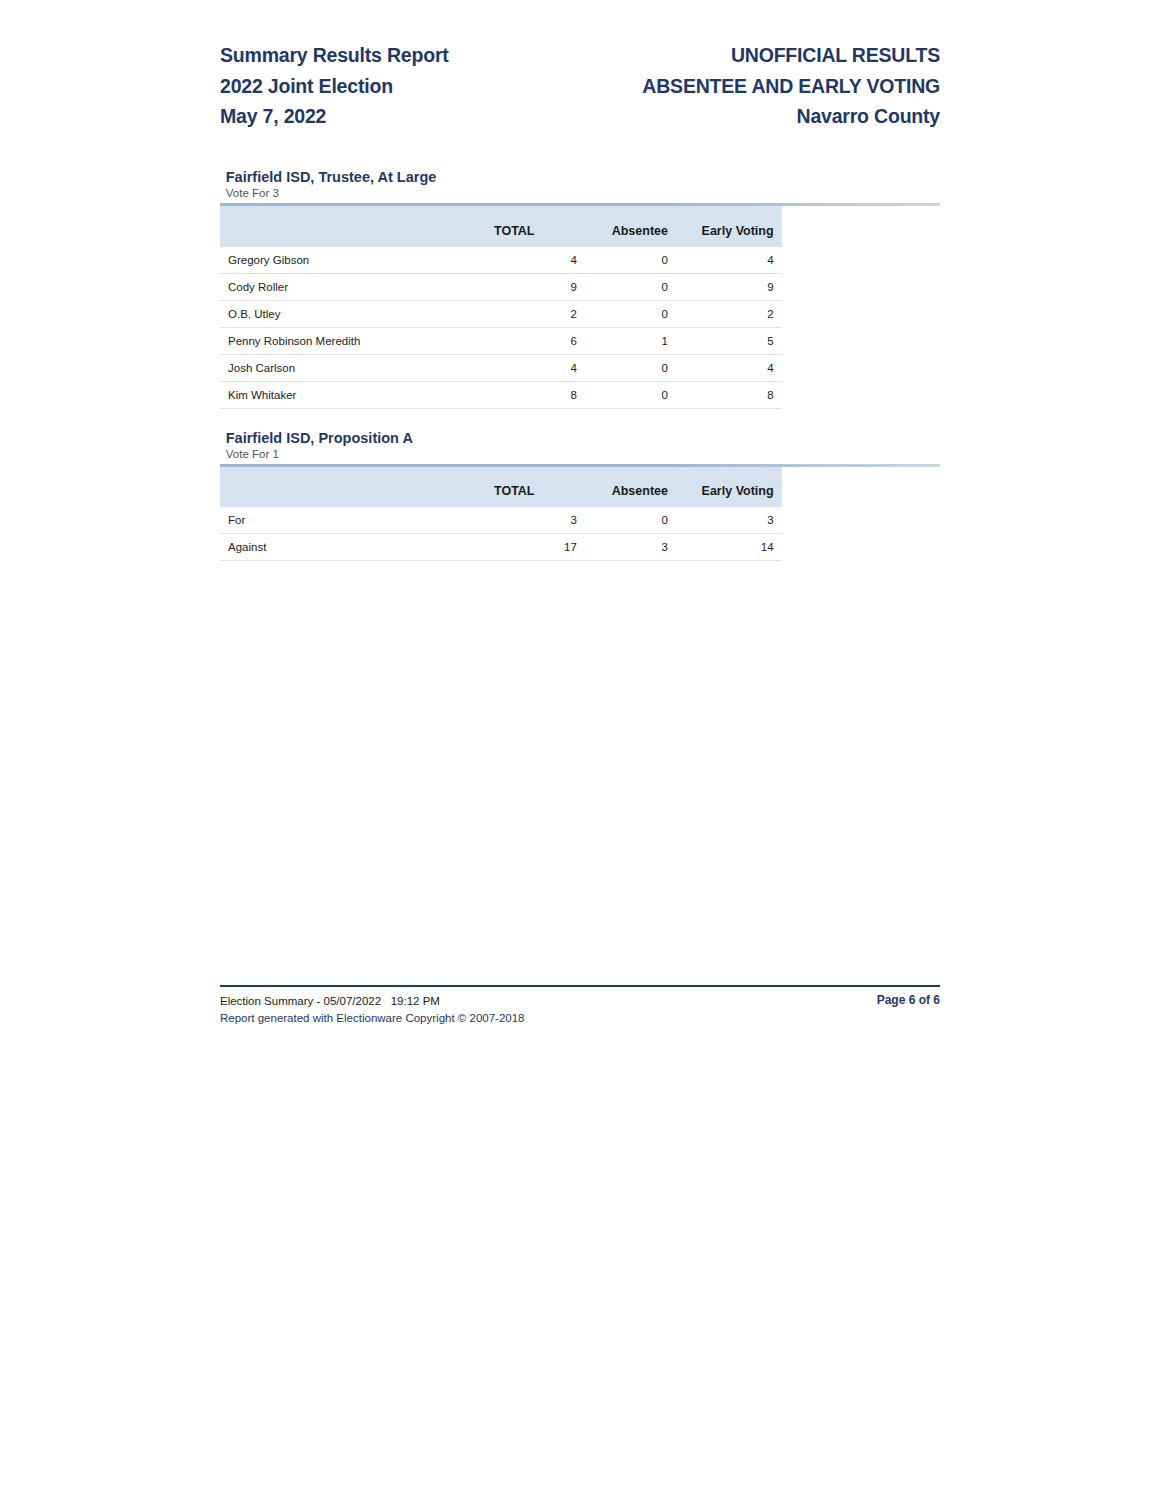Summary Results Report
2022 Joint Election
May 7, 2022
UNOFFICIAL RESULTS
ABSENTEE AND EARLY VOTING
Navarro County
Fairfield ISD, Trustee, At Large
Vote For 3
| | TOTAL | Absentee | Early Voting |
| --- | --- | --- | --- |
| Gregory Gibson | 4 | 0 | 4 |
| Cody Roller | 9 | 0 | 9 |
| O.B. Utley | 2 | 0 | 2 |
| Penny Robinson Meredith | 6 | 1 | 5 |
| Josh Carlson | 4 | 0 | 4 |
| Kim Whitaker | 8 | 0 | 8 |
Fairfield ISD, Proposition A
Vote For 1
| | TOTAL | Absentee | Early Voting |
| --- | --- | --- | --- |
| For | 3 | 0 | 3 |
| Against | 17 | 3 | 14 |
Election Summary - 05/07/2022 19:12 PM
Report generated with Electionware Copyright © 2007-2018
Page 6 of 6